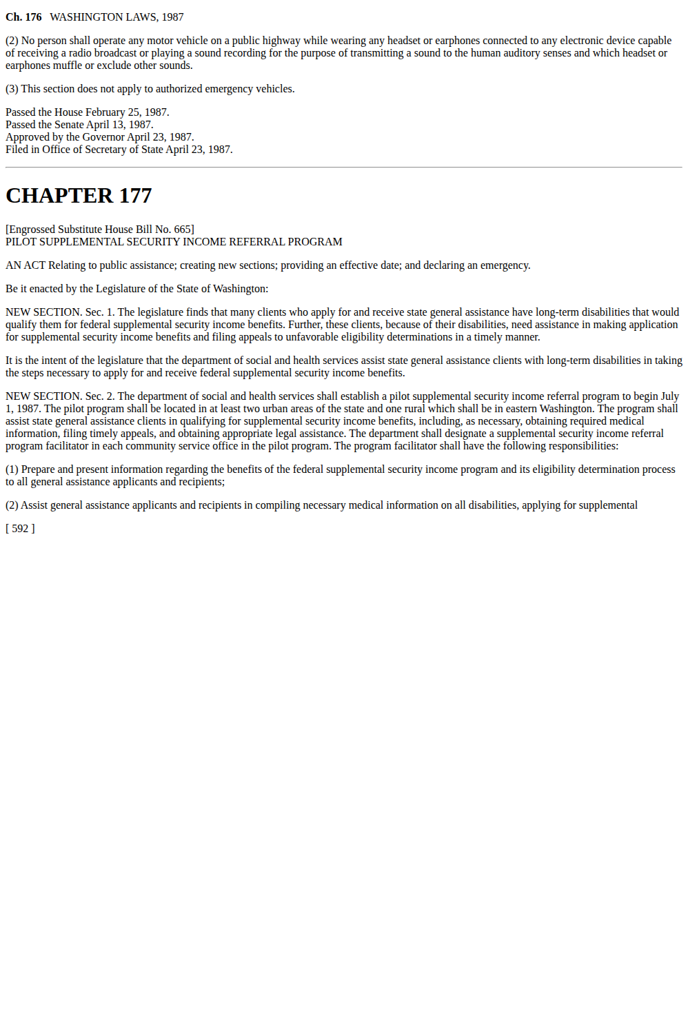Ch. 176 WASHINGTON LAWS, 1987
(2) No person shall operate any motor vehicle on a public highway while wearing any headset or earphones connected to any electronic device capable of receiving a radio broadcast or playing a sound recording for the purpose of transmitting a sound to the human auditory senses and which headset or earphones muffle or exclude other sounds.
(3) This section does not apply to authorized emergency vehicles.
Passed the House February 25, 1987.
Passed the Senate April 13, 1987.
Approved by the Governor April 23, 1987.
Filed in Office of Secretary of State April 23, 1987.
CHAPTER 177
[Engrossed Substitute House Bill No. 665]
PILOT SUPPLEMENTAL SECURITY INCOME REFERRAL PROGRAM
AN ACT Relating to public assistance; creating new sections; providing an effective date; and declaring an emergency.
Be it enacted by the Legislature of the State of Washington:
NEW SECTION. Sec. 1. The legislature finds that many clients who apply for and receive state general assistance have long-term disabilities that would qualify them for federal supplemental security income benefits. Further, these clients, because of their disabilities, need assistance in making application for supplemental security income benefits and filing appeals to unfavorable eligibility determinations in a timely manner.
It is the intent of the legislature that the department of social and health services assist state general assistance clients with long-term disabilities in taking the steps necessary to apply for and receive federal supplemental security income benefits.
NEW SECTION. Sec. 2. The department of social and health services shall establish a pilot supplemental security income referral program to begin July 1, 1987. The pilot program shall be located in at least two urban areas of the state and one rural which shall be in eastern Washington. The program shall assist state general assistance clients in qualifying for supplemental security income benefits, including, as necessary, obtaining required medical information, filing timely appeals, and obtaining appropriate legal assistance. The department shall designate a supplemental security income referral program facilitator in each community service office in the pilot program. The program facilitator shall have the following responsibilities:
(1) Prepare and present information regarding the benefits of the federal supplemental security income program and its eligibility determination process to all general assistance applicants and recipients;
(2) Assist general assistance applicants and recipients in compiling necessary medical information on all disabilities, applying for supplemental
[ 592 ]